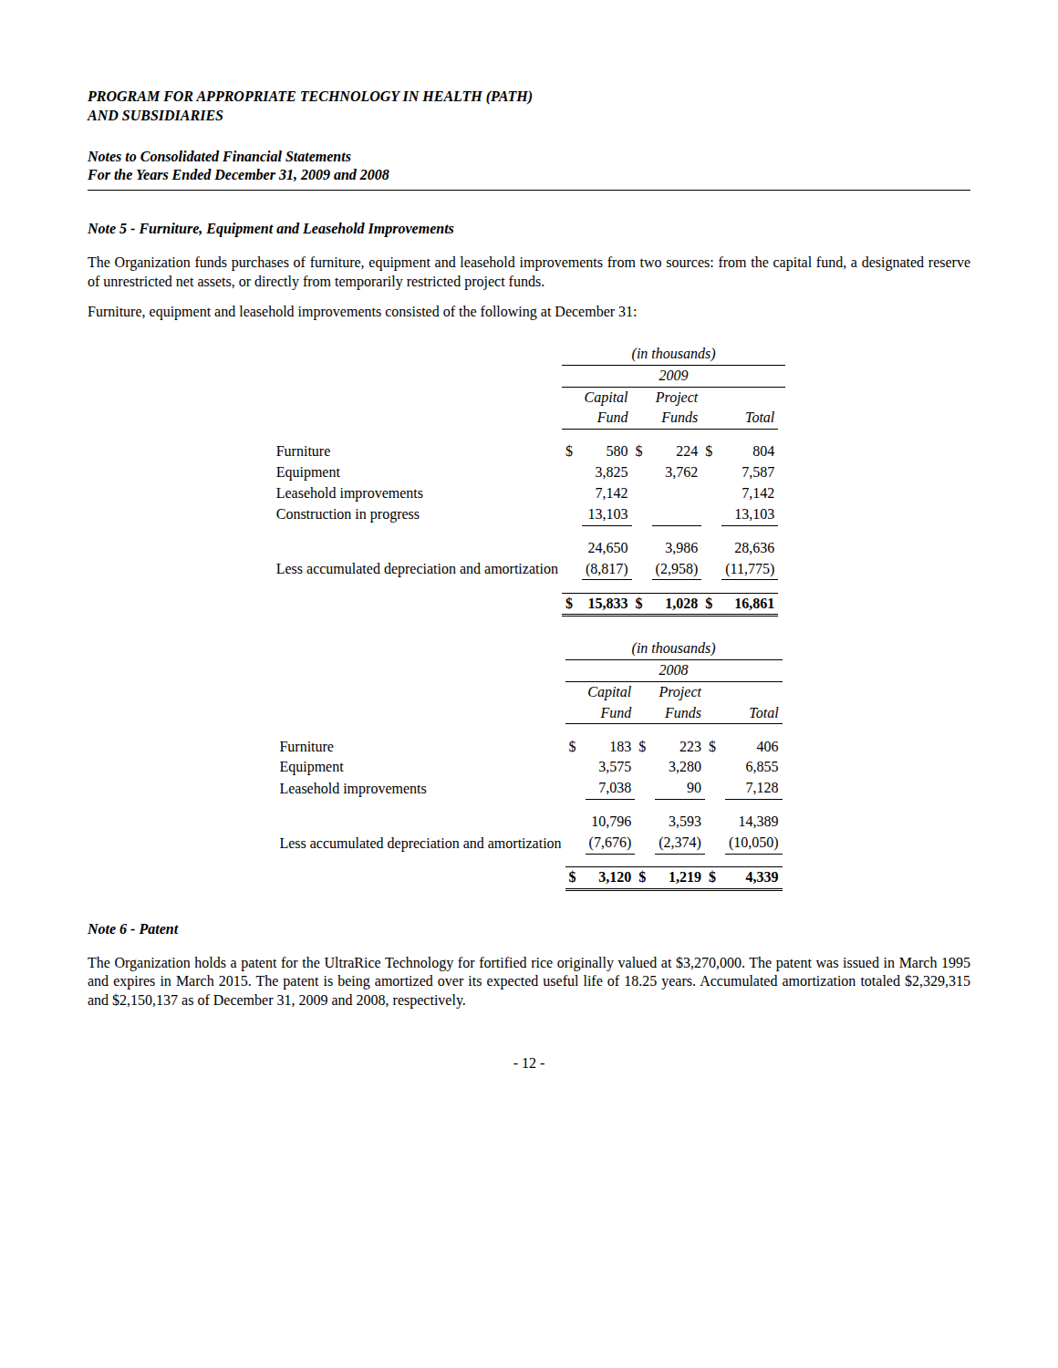PROGRAM FOR APPROPRIATE TECHNOLOGY IN HEALTH (PATH)
AND SUBSIDIARIES
Notes to Consolidated Financial Statements
For the Years Ended December 31, 2009 and 2008
Note 5 - Furniture, Equipment and Leasehold Improvements
The Organization funds purchases of furniture, equipment and leasehold improvements from two sources: from the capital fund, a designated reserve of unrestricted net assets, or directly from temporarily restricted project funds.
Furniture, equipment and leasehold improvements consisted of the following at December 31:
| | (in thousands) |
| | 2009 |
| | Capital | Project | | |
| | Fund | Funds | Total | |
| Furniture | $ | 580 | $ | 224 | $ | 804 |
| Equipment | | 3,825 | | 3,762 | | 7,587 |
| Leasehold improvements | | 7,142 | | | | 7,142 |
| Construction in progress | | 13,103 | | | | 13,103 |
| | | 24,650 | | 3,986 | | 28,636 |
| Less accumulated depreciation and amortization | | (8,817) | | (2,958) | | (11,775) |
| | $ | 15,833 | $ | 1,028 | $ | 16,861 |
| | (in thousands) |
| | 2008 |
| | Capital | Project | |
| | Fund | Funds | Total |
| Furniture | $ | 183 | $ | 223 | $ | 406 |
| Equipment | | 3,575 | | 3,280 | | 6,855 |
| Leasehold improvements | | 7,038 | | 90 | | 7,128 |
| | | 10,796 | | 3,593 | | 14,389 |
| Less accumulated depreciation and amortization | | (7,676) | | (2,374) | | (10,050) |
| | $ | 3,120 | $ | 1,219 | $ | 4,339 |
Note 6 - Patent
The Organization holds a patent for the UltraRice Technology for fortified rice originally valued at $3,270,000. The patent was issued in March 1995 and expires in March 2015. The patent is being amortized over its expected useful life of 18.25 years. Accumulated amortization totaled $2,329,315 and $2,150,137 as of December 31, 2009 and 2008, respectively.
- 12 -